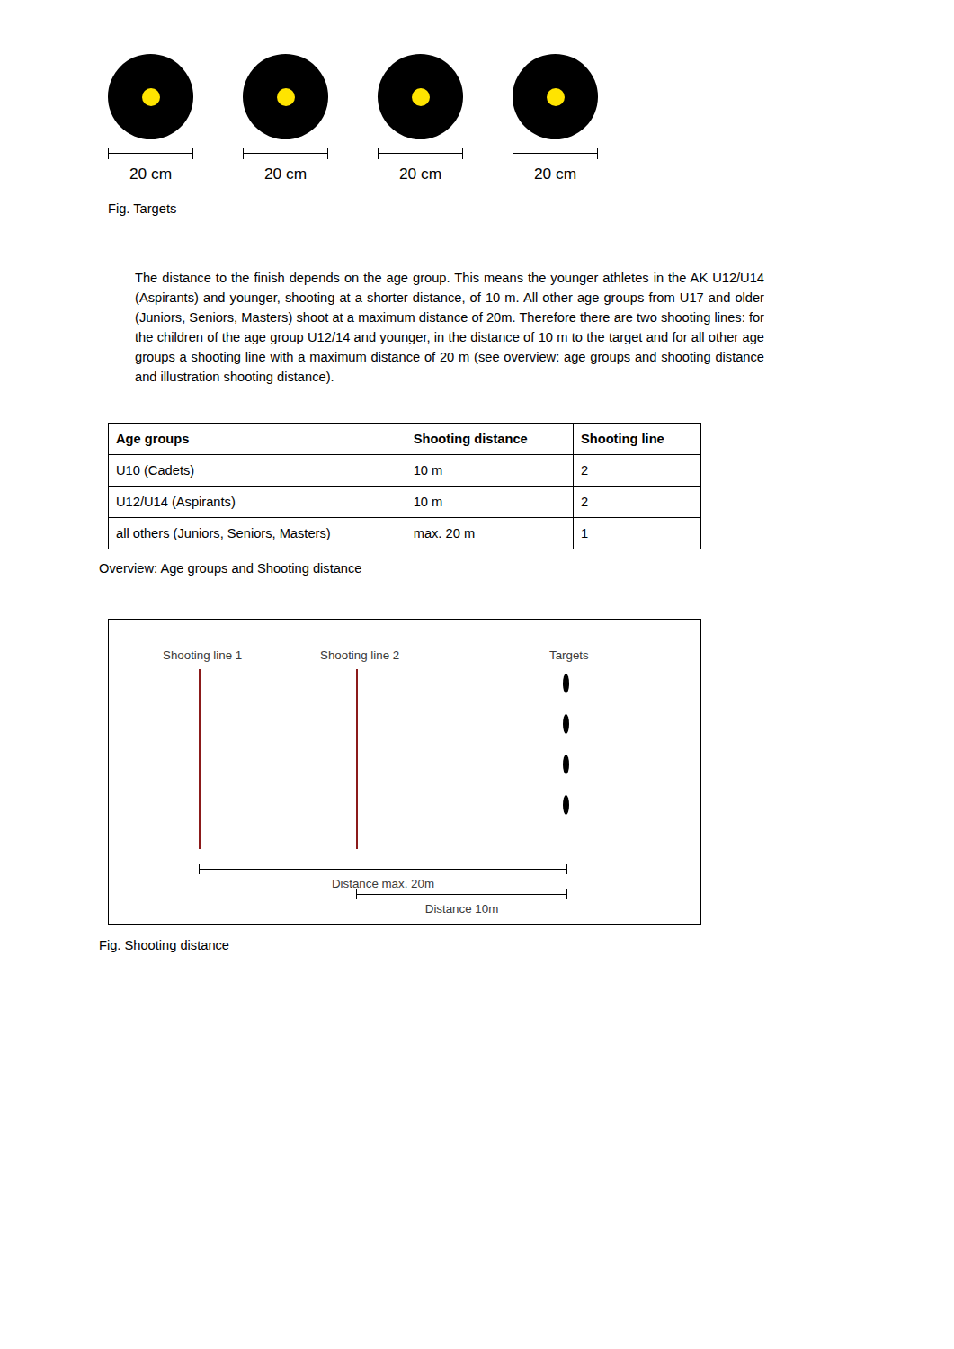20 cm
20 cm
20 cm
20 cm
Fig. Targets
The distance to the finish depends on the age group. This means the younger athletes in the AK U12/U14 (Aspirants) and younger, shooting at a shorter distance, of 10 m. All other age groups from U17 and older (Juniors, Seniors, Masters) shoot at a maximum distance of 20m. Therefore there are two shooting lines: for the children of the age group U12/14 and younger, in the distance of 10 m to the target and for all other age groups a shooting line with a maximum distance of 20 m (see overview: age groups and shooting distance and illustration shooting distance).
| Age groups | Shooting distance | Shooting line |
| --- | --- | --- |
| U10 (Cadets) | 10 m | 2 |
| U12/U14 (Aspirants) | 10 m | 2 |
| all others (Juniors, Seniors, Masters) | max. 20 m | 1 |
Overview: Age groups and Shooting distance
Shooting line 1
Shooting line 2
Targets
Distance max. 20m
Distance 10m
Fig. Shooting distance